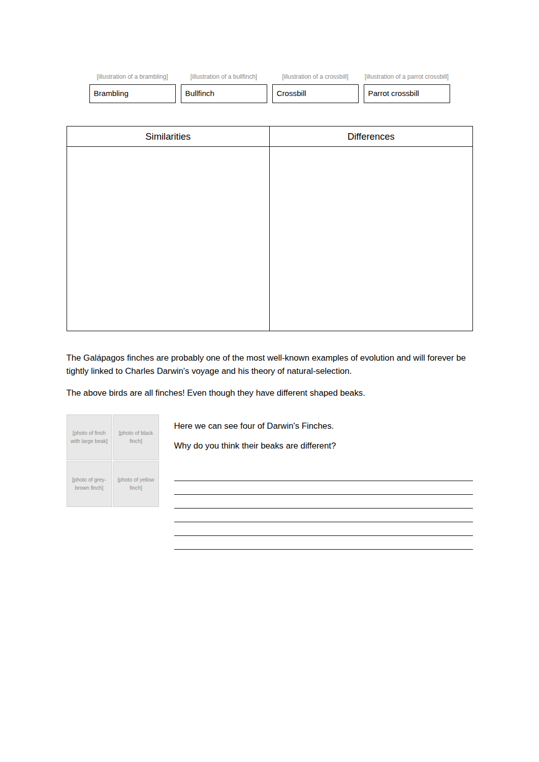[illustration of a brambling]
Brambling
[illustration of a bullfinch]
Bullfinch
[illustration of a crossbill]
Crossbill
[illustration of a parrot crossbill]
Parrot crossbill
| Similarities | Differences |
| --- | --- |
The Galápagos finches are probably one of the most well-known examples of evolution and will forever be tightly linked to Charles Darwin's voyage and his theory of natural-selection.
The above birds are all finches! Even though they have different shaped beaks.
[photo of finch with large beak]
[photo of black finch]
[photo of grey-brown finch]
[photo of yellow finch]
Here we can see four of Darwin's Finches.
Why do you think their beaks are different?